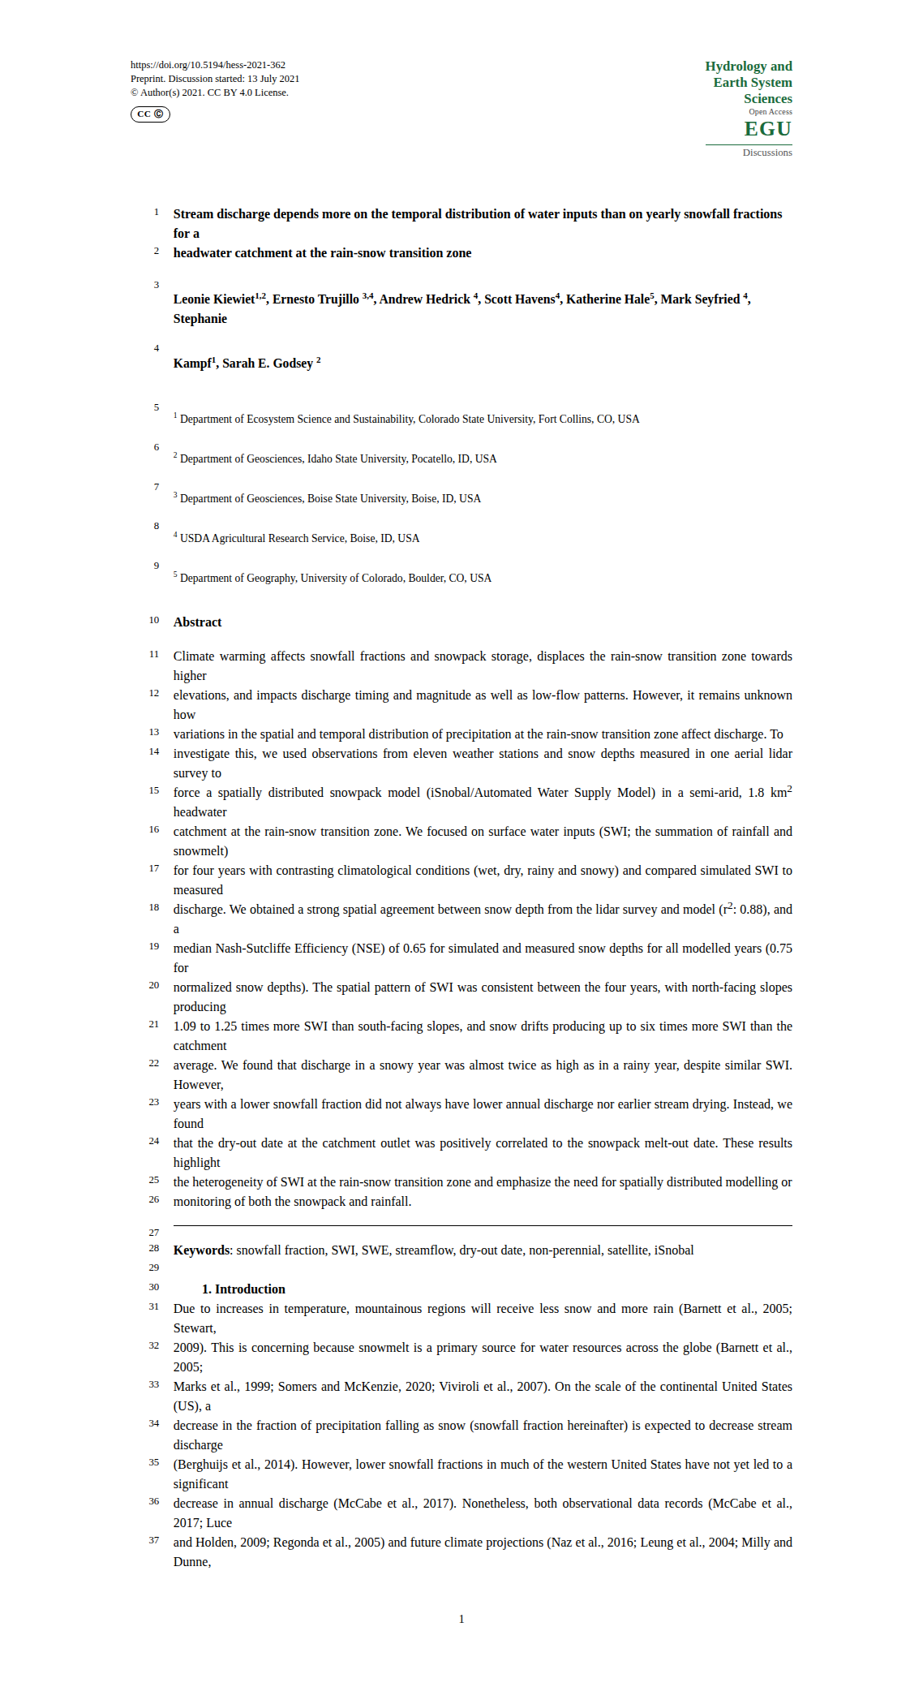https://doi.org/10.5194/hess-2021-362
Preprint. Discussion started: 13 July 2021
© Author(s) 2021. CC BY 4.0 License.
CC Ⓒ
Hydrology and
Earth System
Sciences
Open Access
EGU
Discussions
1
Stream discharge depends more on the temporal distribution of water inputs than on yearly snowfall fractions for a
2
headwater catchment at the rain-snow transition zone
3
Leonie Kiewiet1,2, Ernesto Trujillo 3,4, Andrew Hedrick 4, Scott Havens4, Katherine Hale5, Mark Seyfried 4, Stephanie
4
Kampf1, Sarah E. Godsey 2
5
1 Department of Ecosystem Science and Sustainability, Colorado State University, Fort Collins, CO, USA
6
2 Department of Geosciences, Idaho State University, Pocatello, ID, USA
7
3 Department of Geosciences, Boise State University, Boise, ID, USA
8
4 USDA Agricultural Research Service, Boise, ID, USA
9
5 Department of Geography, University of Colorado, Boulder, CO, USA
10
Abstract
11
Climate warming affects snowfall fractions and snowpack storage, displaces the rain-snow transition zone towards higher
12
elevations, and impacts discharge timing and magnitude as well as low-flow patterns. However, it remains unknown how
13
variations in the spatial and temporal distribution of precipitation at the rain-snow transition zone affect discharge. To
14
investigate this, we used observations from eleven weather stations and snow depths measured in one aerial lidar survey to
15
force a spatially distributed snowpack model (iSnobal/Automated Water Supply Model) in a semi-arid, 1.8 km2 headwater
16
catchment at the rain-snow transition zone. We focused on surface water inputs (SWI; the summation of rainfall and snowmelt)
17
for four years with contrasting climatological conditions (wet, dry, rainy and snowy) and compared simulated SWI to measured
18
discharge. We obtained a strong spatial agreement between snow depth from the lidar survey and model (r2: 0.88), and a
19
median Nash-Sutcliffe Efficiency (NSE) of 0.65 for simulated and measured snow depths for all modelled years (0.75 for
20
normalized snow depths). The spatial pattern of SWI was consistent between the four years, with north-facing slopes producing
21
1.09 to 1.25 times more SWI than south-facing slopes, and snow drifts producing up to six times more SWI than the catchment
22
average. We found that discharge in a snowy year was almost twice as high as in a rainy year, despite similar SWI. However,
23
years with a lower snowfall fraction did not always have lower annual discharge nor earlier stream drying. Instead, we found
24
that the dry-out date at the catchment outlet was positively correlated to the snowpack melt-out date. These results highlight
25
the heterogeneity of SWI at the rain-snow transition zone and emphasize the need for spatially distributed modelling or
26
monitoring of both the snowpack and rainfall.
27
28
Keywords: snowfall fraction, SWI, SWE, streamflow, dry-out date, non-perennial, satellite, iSnobal
29
30
1. Introduction
31
Due to increases in temperature, mountainous regions will receive less snow and more rain (Barnett et al., 2005; Stewart,
32
2009). This is concerning because snowmelt is a primary source for water resources across the globe (Barnett et al., 2005;
33
Marks et al., 1999; Somers and McKenzie, 2020; Viviroli et al., 2007). On the scale of the continental United States (US), a
34
decrease in the fraction of precipitation falling as snow (snowfall fraction hereinafter) is expected to decrease stream discharge
35
(Berghuijs et al., 2014). However, lower snowfall fractions in much of the western United States have not yet led to a significant
36
decrease in annual discharge (McCabe et al., 2017). Nonetheless, both observational data records (McCabe et al., 2017; Luce
37
and Holden, 2009; Regonda et al., 2005) and future climate projections (Naz et al., 2016; Leung et al., 2004; Milly and Dunne,
1